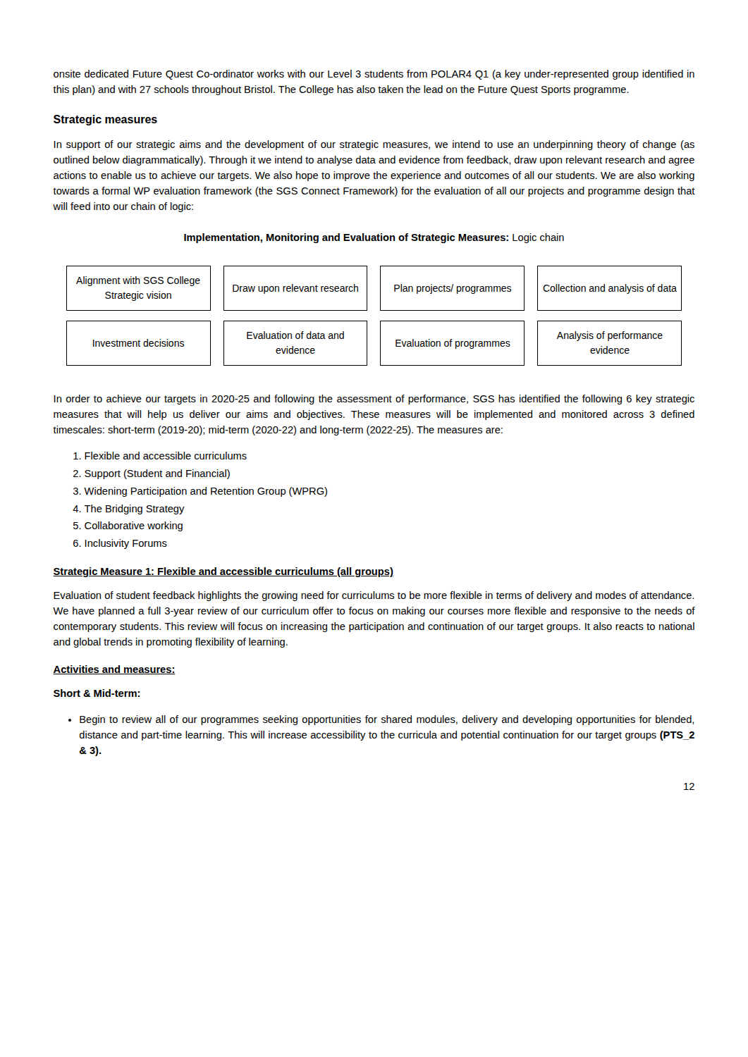onsite dedicated Future Quest Co-ordinator works with our Level 3 students from POLAR4 Q1 (a key under-represented group identified in this plan) and with 27 schools throughout Bristol. The College has also taken the lead on the Future Quest Sports programme.
Strategic measures
In support of our strategic aims and the development of our strategic measures, we intend to use an underpinning theory of change (as outlined below diagrammatically). Through it we intend to analyse data and evidence from feedback, draw upon relevant research and agree actions to enable us to achieve our targets. We also hope to improve the experience and outcomes of all our students. We are also working towards a formal WP evaluation framework (the SGS Connect Framework) for the evaluation of all our projects and programme design that will feed into our chain of logic:
Implementation, Monitoring and Evaluation of Strategic Measures: Logic chain
| Alignment with SGS College Strategic vision | Draw upon relevant research | Plan projects/ programmes | Collection and analysis of data |
| Investment decisions | Evaluation of data and evidence | Evaluation of programmes | Analysis of performance evidence |
In order to achieve our targets in 2020-25 and following the assessment of performance, SGS has identified the following 6 key strategic measures that will help us deliver our aims and objectives. These measures will be implemented and monitored across 3 defined timescales: short-term (2019-20); mid-term (2020-22) and long-term (2022-25). The measures are:
Flexible and accessible curriculums
Support (Student and Financial)
Widening Participation and Retention Group (WPRG)
The Bridging Strategy
Collaborative working
Inclusivity Forums
Strategic Measure 1: Flexible and accessible curriculums (all groups)
Evaluation of student feedback highlights the growing need for curriculums to be more flexible in terms of delivery and modes of attendance. We have planned a full 3-year review of our curriculum offer to focus on making our courses more flexible and responsive to the needs of contemporary students. This review will focus on increasing the participation and continuation of our target groups. It also reacts to national and global trends in promoting flexibility of learning.
Activities and measures:
Short & Mid-term:
Begin to review all of our programmes seeking opportunities for shared modules, delivery and developing opportunities for blended, distance and part-time learning. This will increase accessibility to the curricula and potential continuation for our target groups (PTS_2 & 3).
12